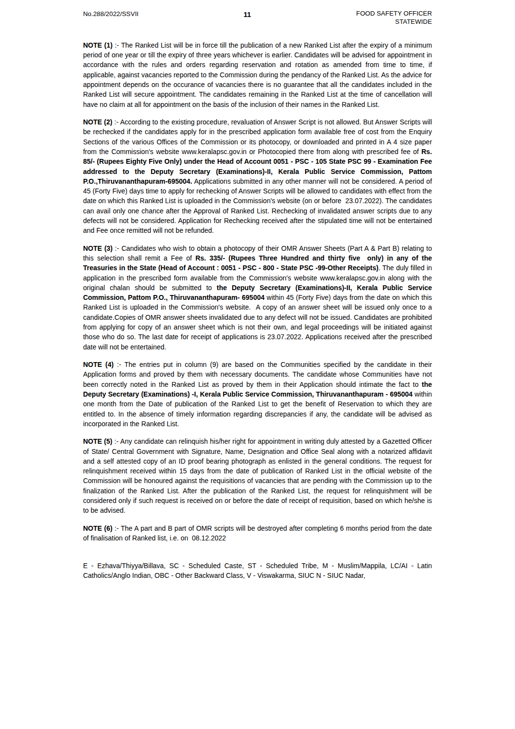No.288/2022/SSVII
11
FOOD SAFETY OFFICER
STATEWIDE
NOTE (1) :- The Ranked List will be in force till the publication of a new Ranked List after the expiry of a minimum period of one year or till the expiry of three years whichever is earlier. Candidates will be advised for appointment in accordance with the rules and orders regarding reservation and rotation as amended from time to time, if applicable, against vacancies reported to the Commission during the pendancy of the Ranked List. As the advice for appointment depends on the occurance of vacancies there is no guarantee that all the candidates included in the Ranked List will secure appointment. The candidates remaining in the Ranked List at the time of cancellation will have no claim at all for appointment on the basis of the inclusion of their names in the Ranked List.
NOTE (2) :- According to the existing procedure, revaluation of Answer Script is not allowed. But Answer Scripts will be rechecked if the candidates apply for in the prescribed application form available free of cost from the Enquiry Sections of the various Offices of the Commission or its photocopy, or downloaded and printed in A 4 size paper from the Commission's website www.keralapsc.gov.in or Photocopied there from along with prescribed fee of Rs. 85/- (Rupees Eighty Five Only) under the Head of Account 0051 - PSC - 105 State PSC 99 - Examination Fee addressed to the Deputy Secretary (Examinations)-II, Kerala Public Service Commission, Pattom P.O.,Thiruvananthapuram-695004. Applications submitted in any other manner will not be considered. A period of 45 (Forty Five) days time to apply for rechecking of Answer Scripts will be allowed to candidates with effect from the date on which this Ranked List is uploaded in the Commission's website (on or before 23.07.2022). The candidates can avail only one chance after the Approval of Ranked List. Rechecking of invalidated answer scripts due to any defects will not be considered. Application for Rechecking received after the stipulated time will not be entertained and Fee once remitted will not be refunded.
NOTE (3) :- Candidates who wish to obtain a photocopy of their OMR Answer Sheets (Part A & Part B) relating to this selection shall remit a Fee of Rs. 335/- (Rupees Three Hundred and thirty five only) in any of the Treasuries in the State (Head of Account : 0051 - PSC - 800 - State PSC -99-Other Receipts). The duly filled in application in the prescribed form available from the Commission's website www.keralapsc.gov.in along with the original chalan should be submitted to the Deputy Secretary (Examinations)-II, Kerala Public Service Commission, Pattom P.O., Thiruvananthapuram- 695004 within 45 (Forty Five) days from the date on which this Ranked List is uploaded in the Commission's website. A copy of an answer sheet will be issued only once to a candidate.Copies of OMR answer sheets invalidated due to any defect will not be issued. Candidates are prohibited from applying for copy of an answer sheet which is not their own, and legal proceedings will be initiated against those who do so. The last date for receipt of applications is 23.07.2022. Applications received after the prescribed date will not be entertained.
NOTE (4) :- The entries put in column (9) are based on the Communities specified by the candidate in their Application forms and proved by them with necessary documents. The candidate whose Communities have not been correctly noted in the Ranked List as proved by them in their Application should intimate the fact to the Deputy Secretary (Examinations) -I, Kerala Public Service Commission, Thiruvananthapuram - 695004 within one month from the Date of publication of the Ranked List to get the benefit of Reservation to which they are entitled to. In the absence of timely information regarding discrepancies if any, the candidate will be advised as incorporated in the Ranked List.
NOTE (5) :- Any candidate can relinquish his/her right for appointment in writing duly attested by a Gazetted Officer of State/ Central Government with Signature, Name, Designation and Office Seal along with a notarized affidavit and a self attested copy of an ID proof bearing photograph as enlisted in the general conditions. The request for relinquishment received within 15 days from the date of publication of Ranked List in the official website of the Commission will be honoured against the requisitions of vacancies that are pending with the Commission up to the finalization of the Ranked List. After the publication of the Ranked List, the request for relinquishment will be considered only if such request is received on or before the date of receipt of requisition, based on which he/she is to be advised.
NOTE (6) :- The A part and B part of OMR scripts will be destroyed after completing 6 months period from the date of finalisation of Ranked list, i.e. on 08.12.2022
E - Ezhava/Thiyya/Billava, SC - Scheduled Caste, ST - Scheduled Tribe, M - Muslim/Mappila, LC/AI - Latin Catholics/Anglo Indian, OBC - Other Backward Class, V - Viswakarma, SIUC N - SIUC Nadar,